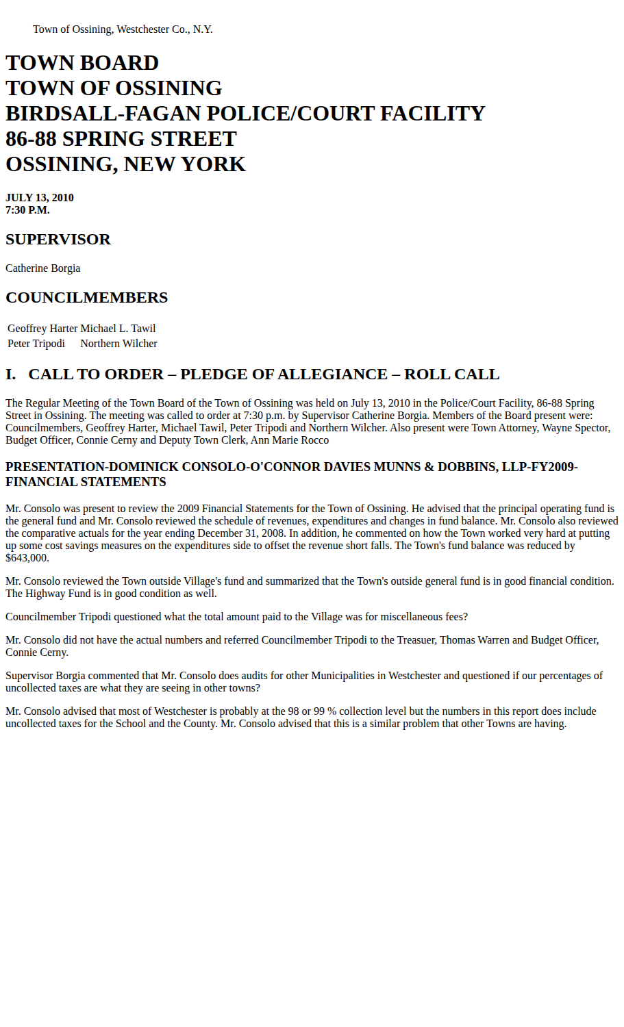Town of Ossining, Westchester Co., N.Y.
TOWN BOARD
TOWN OF OSSINING
BIRDSALL-FAGAN POLICE/COURT FACILITY
86-88 SPRING STREET
OSSINING, NEW YORK
JULY 13, 2010
7:30 P.M.
SUPERVISOR
Catherine Borgia
COUNCILMEMBERS
| Geoffrey Harter | Michael L. Tawil |
| Peter Tripodi | Northern Wilcher |
I. CALL TO ORDER – PLEDGE OF ALLEGIANCE – ROLL CALL
The Regular Meeting of the Town Board of the Town of Ossining was held on July 13, 2010 in the Police/Court Facility, 86-88 Spring Street in Ossining. The meeting was called to order at 7:30 p.m. by Supervisor Catherine Borgia. Members of the Board present were: Councilmembers, Geoffrey Harter, Michael Tawil, Peter Tripodi and Northern Wilcher. Also present were Town Attorney, Wayne Spector, Budget Officer, Connie Cerny and Deputy Town Clerk, Ann Marie Rocco
PRESENTATION-DOMINICK CONSOLO-O'CONNOR DAVIES MUNNS & DOBBINS, LLP-FY2009-FINANCIAL STATEMENTS
Mr. Consolo was present to review the 2009 Financial Statements for the Town of Ossining. He advised that the principal operating fund is the general fund and Mr. Consolo reviewed the schedule of revenues, expenditures and changes in fund balance. Mr. Consolo also reviewed the comparative actuals for the year ending December 31, 2008. In addition, he commented on how the Town worked very hard at putting up some cost savings measures on the expenditures side to offset the revenue short falls. The Town's fund balance was reduced by $643,000.
Mr. Consolo reviewed the Town outside Village's fund and summarized that the Town's outside general fund is in good financial condition. The Highway Fund is in good condition as well.
Councilmember Tripodi questioned what the total amount paid to the Village was for miscellaneous fees?
Mr. Consolo did not have the actual numbers and referred Councilmember Tripodi to the Treasuer, Thomas Warren and Budget Officer, Connie Cerny.
Supervisor Borgia commented that Mr. Consolo does audits for other Municipalities in Westchester and questioned if our percentages of uncollected taxes are what they are seeing in other towns?
Mr. Consolo advised that most of Westchester is probably at the 98 or 99 % collection level but the numbers in this report does include uncollected taxes for the School and the County. Mr. Consolo advised that this is a similar problem that other Towns are having.